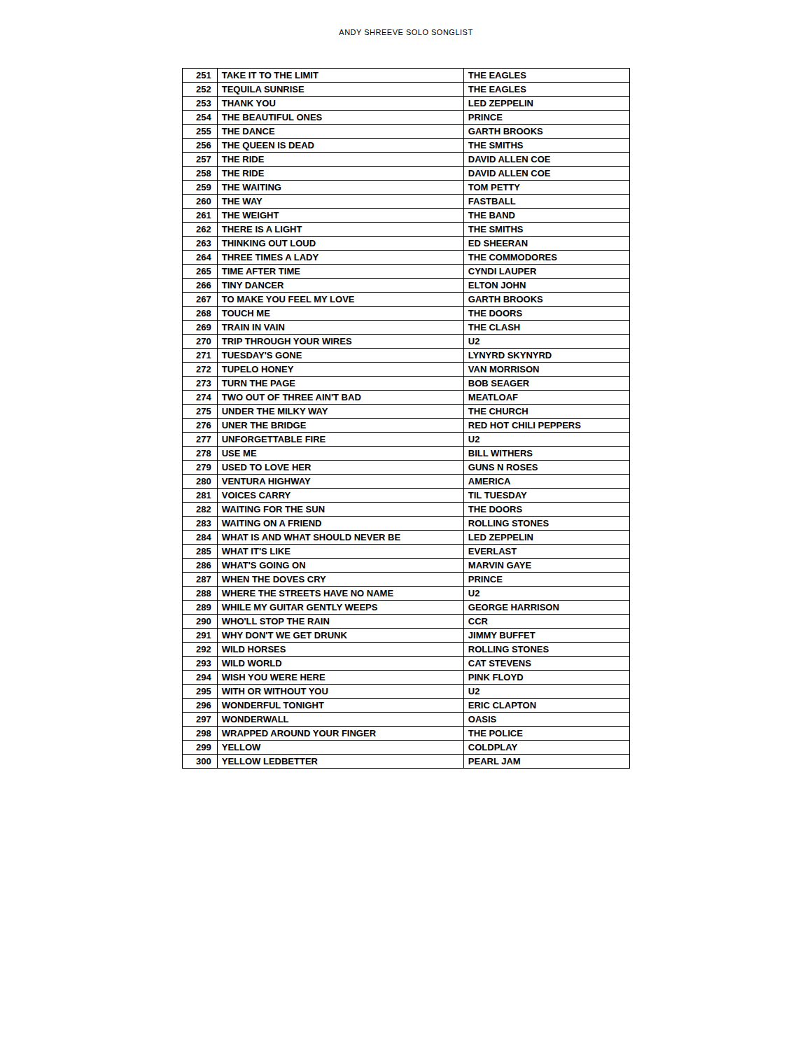ANDY SHREEVE SOLO SONGLIST
| 251 | TAKE IT TO THE LIMIT | THE EAGLES |
| 252 | TEQUILA SUNRISE | THE EAGLES |
| 253 | THANK YOU | LED ZEPPELIN |
| 254 | THE BEAUTIFUL ONES | PRINCE |
| 255 | THE DANCE | GARTH BROOKS |
| 256 | THE QUEEN IS DEAD | THE SMITHS |
| 257 | THE RIDE | DAVID ALLEN COE |
| 258 | THE RIDE | DAVID ALLEN COE |
| 259 | THE WAITING | TOM PETTY |
| 260 | THE WAY | FASTBALL |
| 261 | THE WEIGHT | THE BAND |
| 262 | THERE IS A LIGHT | THE SMITHS |
| 263 | THINKING OUT LOUD | ED SHEERAN |
| 264 | THREE TIMES A LADY | THE COMMODORES |
| 265 | TIME AFTER TIME | CYNDI LAUPER |
| 266 | TINY DANCER | ELTON JOHN |
| 267 | TO MAKE YOU FEEL MY LOVE | GARTH BROOKS |
| 268 | TOUCH ME | THE DOORS |
| 269 | TRAIN IN VAIN | THE CLASH |
| 270 | TRIP THROUGH YOUR WIRES | U2 |
| 271 | TUESDAY'S GONE | LYNYRD SKYNYRD |
| 272 | TUPELO HONEY | VAN MORRISON |
| 273 | TURN THE PAGE | BOB SEAGER |
| 274 | TWO OUT OF THREE AIN'T BAD | MEATLOAF |
| 275 | UNDER THE MILKY WAY | THE CHURCH |
| 276 | UNER THE BRIDGE | RED HOT CHILI PEPPERS |
| 277 | UNFORGETTABLE FIRE | U2 |
| 278 | USE ME | BILL WITHERS |
| 279 | USED TO LOVE HER | GUNS N ROSES |
| 280 | VENTURA HIGHWAY | AMERICA |
| 281 | VOICES CARRY | TIL TUESDAY |
| 282 | WAITING FOR THE SUN | THE DOORS |
| 283 | WAITING ON A FRIEND | ROLLING STONES |
| 284 | WHAT IS AND WHAT SHOULD NEVER BE | LED ZEPPELIN |
| 285 | WHAT IT'S LIKE | EVERLAST |
| 286 | WHAT'S GOING ON | MARVIN GAYE |
| 287 | WHEN THE DOVES CRY | PRINCE |
| 288 | WHERE THE STREETS HAVE NO NAME | U2 |
| 289 | WHILE MY GUITAR GENTLY WEEPS | GEORGE HARRISON |
| 290 | WHO'LL STOP THE RAIN | CCR |
| 291 | WHY DON'T WE GET DRUNK | JIMMY BUFFET |
| 292 | WILD HORSES | ROLLING STONES |
| 293 | WILD WORLD | CAT STEVENS |
| 294 | WISH YOU WERE HERE | PINK FLOYD |
| 295 | WITH OR WITHOUT YOU | U2 |
| 296 | WONDERFUL TONIGHT | ERIC CLAPTON |
| 297 | WONDERWALL | OASIS |
| 298 | WRAPPED AROUND YOUR FINGER | THE POLICE |
| 299 | YELLOW | COLDPLAY |
| 300 | YELLOW LEDBETTER | PEARL JAM |